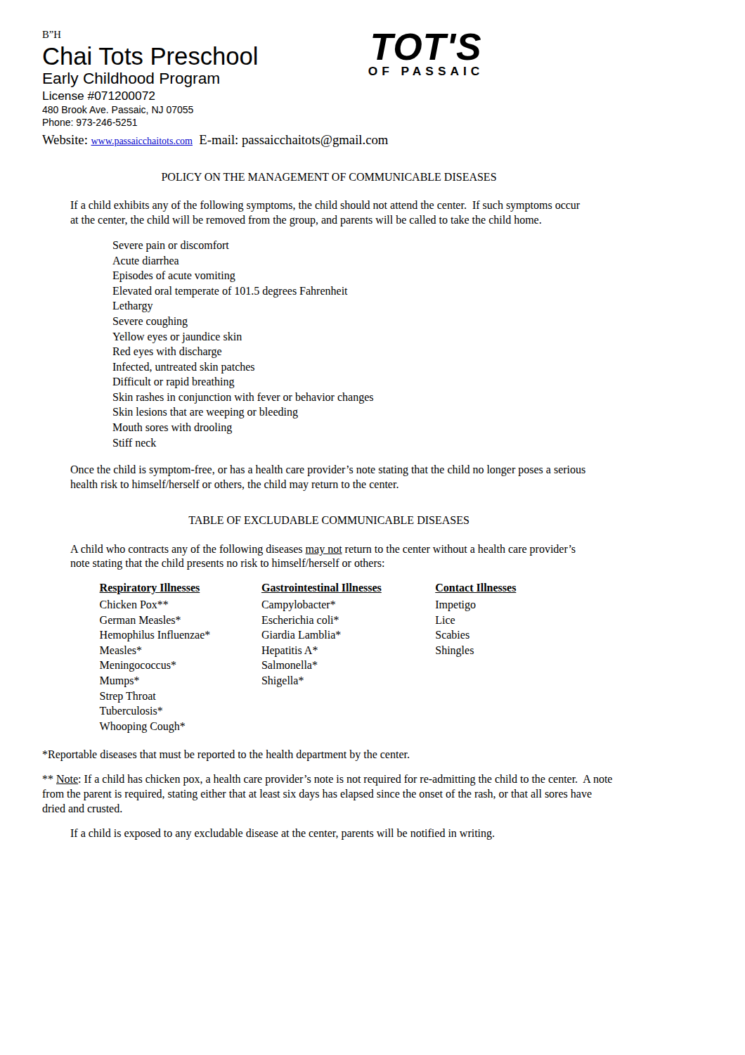B”H
Chai Tots Preschool
Early Childhood Program
License #071200072
480 Brook Ave. Passaic, NJ 07055
Phone: 973-246-5251
Website: www.passaicchaitots.com E-mail: passaicchaitots@gmail.com
TOT'S
OF PASSAIC
Policy on the Management of Communicable Diseases
If a child exhibits any of the following symptoms, the child should not attend the center. If such symptoms occur at the center, the child will be removed from the group, and parents will be called to take the child home.
Severe pain or discomfort
Acute diarrhea
Episodes of acute vomiting
Elevated oral temperate of 101.5 degrees Fahrenheit
Lethargy
Severe coughing
Yellow eyes or jaundice skin
Red eyes with discharge
Infected, untreated skin patches
Difficult or rapid breathing
Skin rashes in conjunction with fever or behavior changes
Skin lesions that are weeping or bleeding
Mouth sores with drooling
Stiff neck
Once the child is symptom-free, or has a health care provider’s note stating that the child no longer poses a serious health risk to himself/herself or others, the child may return to the center.
Table of Excludable Communicable Diseases
A child who contracts any of the following diseases may not return to the center without a health care provider’s note stating that the child presents no risk to himself/herself or others:
| Respiratory Illnesses | Gastrointestinal Illnesses | Contact Illnesses |
| --- | --- | --- |
| Chicken Pox** | Campylobacter* | Impetigo |
| German Measles* | Escherichia coli* | Lice |
| Hemophilus Influenzae* | Giardia Lamblia* | Scabies |
| Measles* | Hepatitis A* | Shingles |
| Meningococcus* | Salmonella* | |
| Mumps* | Shigella* | |
| Strep Throat | | |
| Tuberculosis* | | |
| Whooping Cough* | | |
*Reportable diseases that must be reported to the health department by the center.
** Note: If a child has chicken pox, a health care provider’s note is not required for re-admitting the child to the center. A note from the parent is required, stating either that at least six days has elapsed since the onset of the rash, or that all sores have dried and crusted.
If a child is exposed to any excludable disease at the center, parents will be notified in writing.